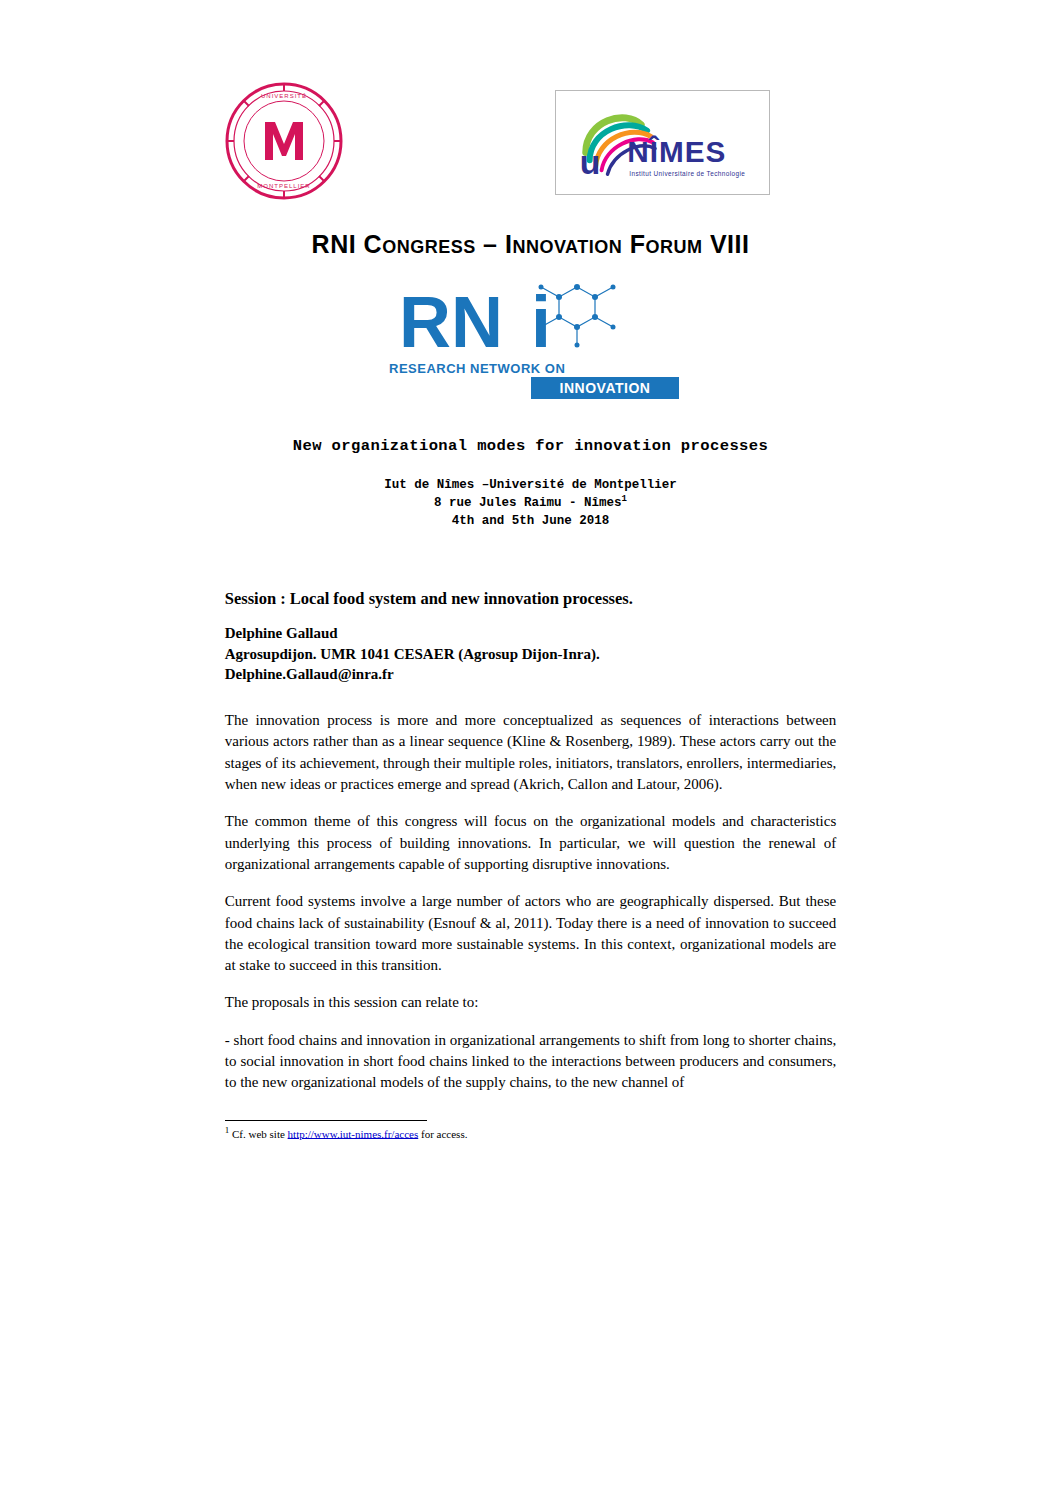UNIVERSITÉ MONTPELLIER
u NÎMES Institut Universitaire de Technologie
RNI Congress – Innovation Forum VIII
RN i RESEARCH NETWORK ON INNOVATION
New organizational modes for innovation processes
Iut de Nîmes –Université de Montpellier
8 rue Jules Raimu - Nîmes1
4th and 5th June 2018
Session : Local food system and new innovation processes.
Delphine Gallaud
Agrosupdijon. UMR 1041 CESAER (Agrosup Dijon-Inra).
Delphine.Gallaud@inra.fr
The innovation process is more and more conceptualized as sequences of interactions between various actors rather than as a linear sequence (Kline & Rosenberg, 1989). These actors carry out the stages of its achievement, through their multiple roles, initiators, translators, enrollers, intermediaries, when new ideas or practices emerge and spread (Akrich, Callon and Latour, 2006).
The common theme of this congress will focus on the organizational models and characteristics underlying this process of building innovations. In particular, we will question the renewal of organizational arrangements capable of supporting disruptive innovations.
Current food systems involve a large number of actors who are geographically dispersed. But these food chains lack of sustainability (Esnouf & al, 2011). Today there is a need of innovation to succeed the ecological transition toward more sustainable systems. In this context, organizational models are at stake to succeed in this transition.
The proposals in this session can relate to:
- short food chains and innovation in organizational arrangements to shift from long to shorter chains, to social innovation in short food chains linked to the interactions between producers and consumers, to the new organizational models of the supply chains, to the new channel of
1 Cf. web site http://www.iut-nimes.fr/acces for access.